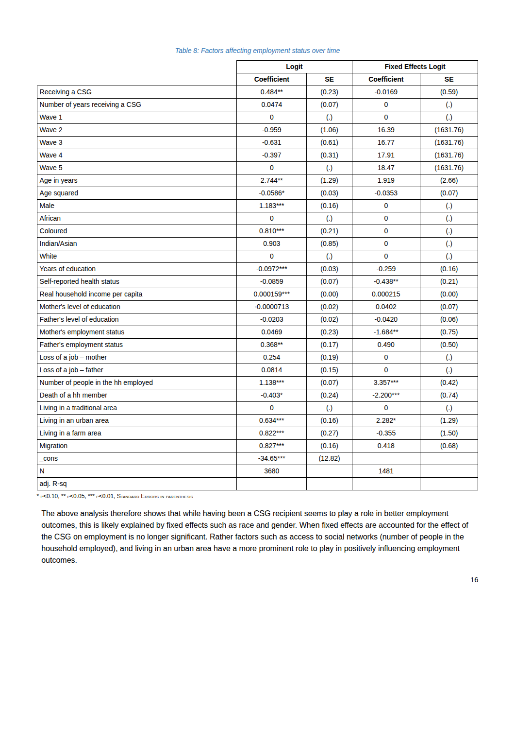Table 8: Factors affecting employment status over time
| | Logit | Fixed Effects Logit |
| --- | --- | --- |
| | Coefficient | SE | Coefficient | SE |
| Receiving a CSG | 0.484** | (0.23) | -0.0169 | (0.59) |
| Number of years receiving a CSG | 0.0474 | (0.07) | 0 | (.) |
| Wave 1 | 0 | (.) | 0 | (.) |
| Wave 2 | -0.959 | (1.06) | 16.39 | (1631.76) |
| Wave 3 | -0.631 | (0.61) | 16.77 | (1631.76) |
| Wave 4 | -0.397 | (0.31) | 17.91 | (1631.76) |
| Wave 5 | 0 | (.) | 18.47 | (1631.76) |
| Age in years | 2.744** | (1.29) | 1.919 | (2.66) |
| Age squared | -0.0586* | (0.03) | -0.0353 | (0.07) |
| Male | 1.183*** | (0.16) | 0 | (.) |
| African | 0 | (.) | 0 | (.) |
| Coloured | 0.810*** | (0.21) | 0 | (.) |
| Indian/Asian | 0.903 | (0.85) | 0 | (.) |
| White | 0 | (.) | 0 | (.) |
| Years of education | -0.0972*** | (0.03) | -0.259 | (0.16) |
| Self-reported health status | -0.0859 | (0.07) | -0.438** | (0.21) |
| Real household income per capita | 0.000159*** | (0.00) | 0.000215 | (0.00) |
| Mother's level of education | -0.0000713 | (0.02) | 0.0402 | (0.07) |
| Father's level of education | -0.0203 | (0.02) | -0.0420 | (0.06) |
| Mother's employment status | 0.0469 | (0.23) | -1.684** | (0.75) |
| Father's employment status | 0.368** | (0.17) | 0.490 | (0.50) |
| Loss of a job – mother | 0.254 | (0.19) | 0 | (.) |
| Loss of a job – father | 0.0814 | (0.15) | 0 | (.) |
| Number of people in the hh employed | 1.138*** | (0.07) | 3.357*** | (0.42) |
| Death of a hh member | -0.403* | (0.24) | -2.200*** | (0.74) |
| Living in a traditional area | 0 | (.) | 0 | (.) |
| Living in an urban area | 0.634*** | (0.16) | 2.282* | (1.29) |
| Living in a farm area | 0.822*** | (0.27) | -0.355 | (1.50) |
| Migration | 0.827*** | (0.16) | 0.418 | (0.68) |
| _cons | -34.65*** | (12.82) | | |
| N | 3680 | | 1481 | |
| adj. R-sq | | | | |
* p<0.10, ** p<0.05, *** p<0.01, Standard Errors in parenthesis
The above analysis therefore shows that while having been a CSG recipient seems to play a role in better employment outcomes, this is likely explained by fixed effects such as race and gender. When fixed effects are accounted for the effect of the CSG on employment is no longer significant. Rather factors such as access to social networks (number of people in the household employed), and living in an urban area have a more prominent role to play in positively influencing employment outcomes.
16